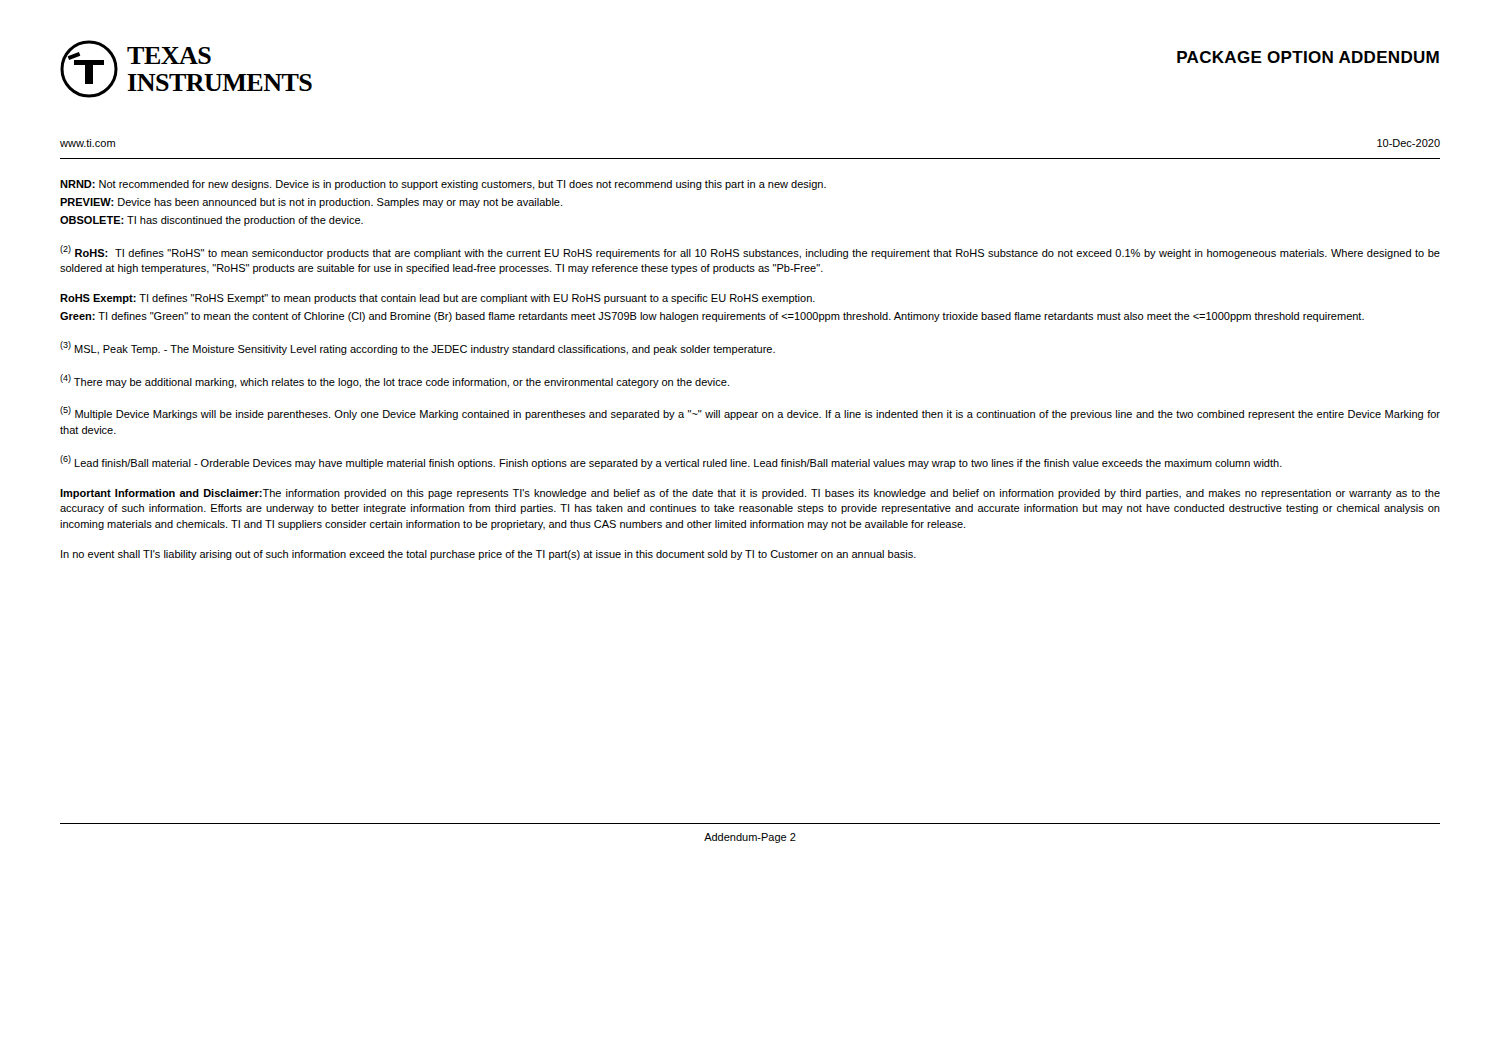TEXAS INSTRUMENTS
PACKAGE OPTION ADDENDUM
www.ti.com 10-Dec-2020
NRND: Not recommended for new designs. Device is in production to support existing customers, but TI does not recommend using this part in a new design.
PREVIEW: Device has been announced but is not in production. Samples may or may not be available.
OBSOLETE: TI has discontinued the production of the device.
(2) RoHS: TI defines "RoHS" to mean semiconductor products that are compliant with the current EU RoHS requirements for all 10 RoHS substances, including the requirement that RoHS substance do not exceed 0.1% by weight in homogeneous materials. Where designed to be soldered at high temperatures, "RoHS" products are suitable for use in specified lead-free processes. TI may reference these types of products as "Pb-Free".
RoHS Exempt: TI defines "RoHS Exempt" to mean products that contain lead but are compliant with EU RoHS pursuant to a specific EU RoHS exemption.
Green: TI defines "Green" to mean the content of Chlorine (Cl) and Bromine (Br) based flame retardants meet JS709B low halogen requirements of <=1000ppm threshold. Antimony trioxide based flame retardants must also meet the <=1000ppm threshold requirement.
(3) MSL, Peak Temp. - The Moisture Sensitivity Level rating according to the JEDEC industry standard classifications, and peak solder temperature.
(4) There may be additional marking, which relates to the logo, the lot trace code information, or the environmental category on the device.
(5) Multiple Device Markings will be inside parentheses. Only one Device Marking contained in parentheses and separated by a "~" will appear on a device. If a line is indented then it is a continuation of the previous line and the two combined represent the entire Device Marking for that device.
(6) Lead finish/Ball material - Orderable Devices may have multiple material finish options. Finish options are separated by a vertical ruled line. Lead finish/Ball material values may wrap to two lines if the finish value exceeds the maximum column width.
Important Information and Disclaimer: The information provided on this page represents TI's knowledge and belief as of the date that it is provided. TI bases its knowledge and belief on information provided by third parties, and makes no representation or warranty as to the accuracy of such information. Efforts are underway to better integrate information from third parties. TI has taken and continues to take reasonable steps to provide representative and accurate information but may not have conducted destructive testing or chemical analysis on incoming materials and chemicals. TI and TI suppliers consider certain information to be proprietary, and thus CAS numbers and other limited information may not be available for release.
In no event shall TI's liability arising out of such information exceed the total purchase price of the TI part(s) at issue in this document sold by TI to Customer on an annual basis.
Addendum-Page 2